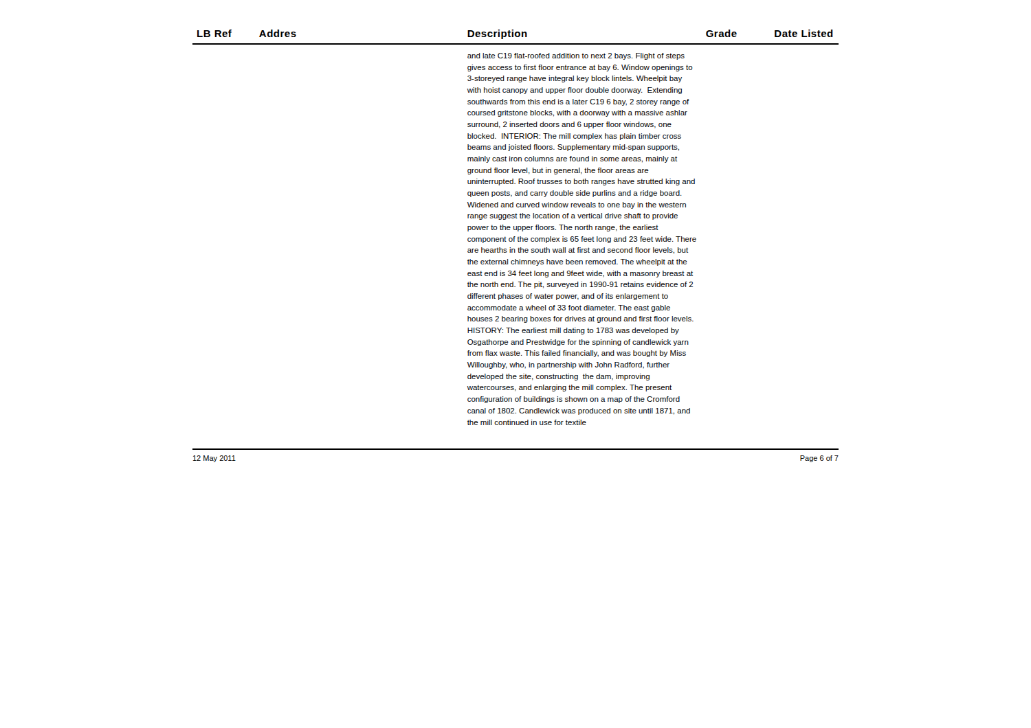| LB Ref | Addres | Description | Grade | Date Listed |
| --- | --- | --- | --- | --- |
| | | and late C19 flat-roofed addition to next 2 bays. Flight of steps gives access to first floor entrance at bay 6. Window openings to 3-storeyed range have integral key block lintels. Wheelpit bay with hoist canopy and upper floor double doorway. Extending southwards from this end is a later C19 6 bay, 2 storey range of coursed gritstone blocks, with a doorway with a massive ashlar surround, 2 inserted doors and 6 upper floor windows, one blocked. INTERIOR: The mill complex has plain timber cross beams and joisted floors. Supplementary mid-span supports, mainly cast iron columns are found in some areas, mainly at ground floor level, but in general, the floor areas are uninterrupted. Roof trusses to both ranges have strutted king and queen posts, and carry double side purlins and a ridge board. Widened and curved window reveals to one bay in the western range suggest the location of a vertical drive shaft to provide power to the upper floors. The north range, the earliest component of the complex is 65 feet long and 23 feet wide. There are hearths in the south wall at first and second floor levels, but the external chimneys have been removed. The wheelpit at the east end is 34 feet long and 9feet wide, with a masonry breast at the north end. The pit, surveyed in 1990-91 retains evidence of 2 different phases of water power, and of its enlargement to accommodate a wheel of 33 foot diameter. The east gable houses 2 bearing boxes for drives at ground and first floor levels. HISTORY: The earliest mill dating to 1783 was developed by Osgathorpe and Prestwidge for the spinning of candlewick yarn from flax waste. This failed financially, and was bought by Miss Willoughby, who, in partnership with John Radford, further developed the site, constructing the dam, improving watercourses, and enlarging the mill complex. The present configuration of buildings is shown on a map of the Cromford canal of 1802. Candlewick was produced on site until 1871, and the mill continued in use for textile | | |
12 May 2011
Page 6 of 7